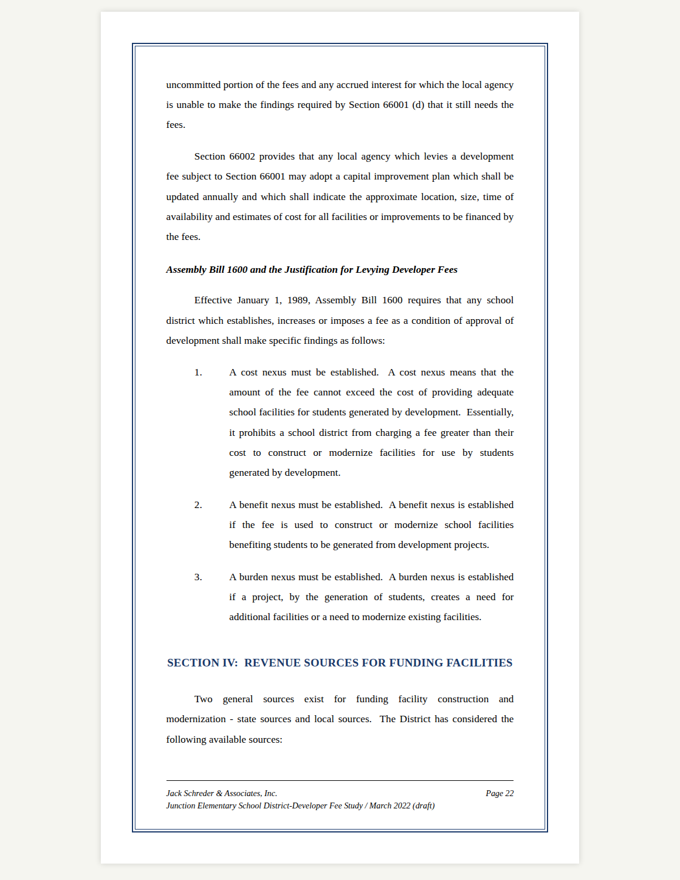uncommitted portion of the fees and any accrued interest for which the local agency is unable to make the findings required by Section 66001 (d) that it still needs the fees.
Section 66002 provides that any local agency which levies a development fee subject to Section 66001 may adopt a capital improvement plan which shall be updated annually and which shall indicate the approximate location, size, time of availability and estimates of cost for all facilities or improvements to be financed by the fees.
Assembly Bill 1600 and the Justification for Levying Developer Fees
Effective January 1, 1989, Assembly Bill 1600 requires that any school district which establishes, increases or imposes a fee as a condition of approval of development shall make specific findings as follows:
A cost nexus must be established. A cost nexus means that the amount of the fee cannot exceed the cost of providing adequate school facilities for students generated by development. Essentially, it prohibits a school district from charging a fee greater than their cost to construct or modernize facilities for use by students generated by development.
A benefit nexus must be established. A benefit nexus is established if the fee is used to construct or modernize school facilities benefiting students to be generated from development projects.
A burden nexus must be established. A burden nexus is established if a project, by the generation of students, creates a need for additional facilities or a need to modernize existing facilities.
SECTION IV: REVENUE SOURCES FOR FUNDING FACILITIES
Two general sources exist for funding facility construction and modernization - state sources and local sources. The District has considered the following available sources:
Jack Schreder & Associates, Inc.
Junction Elementary School District-Developer Fee Study / March 2022 (draft)
Page 22